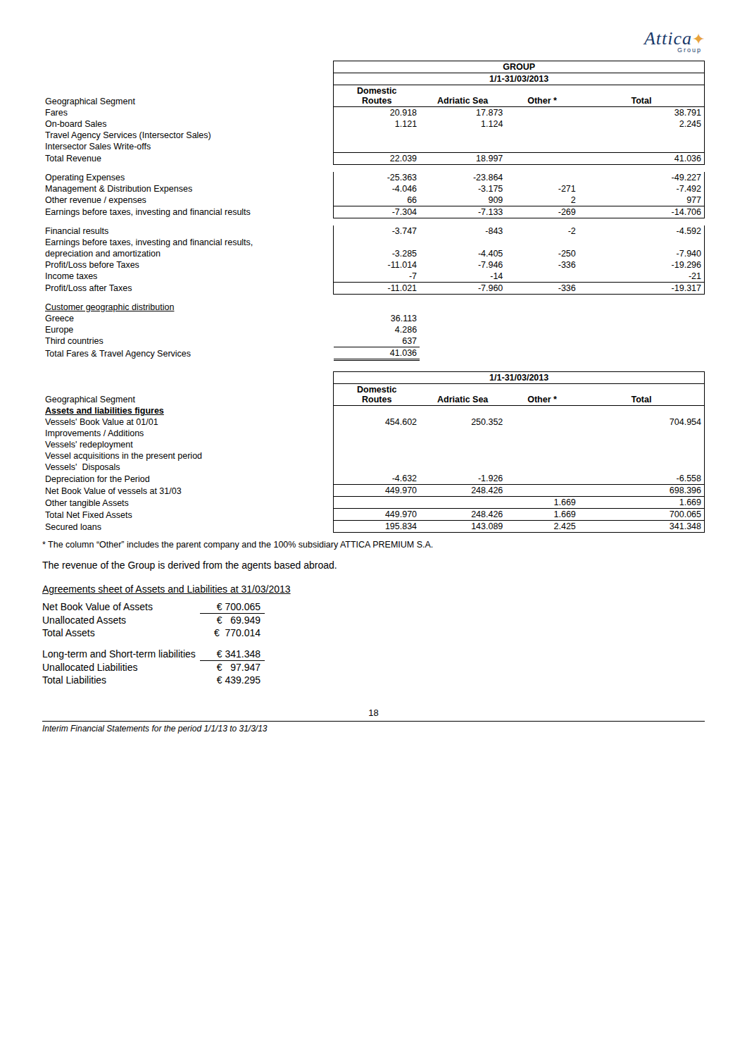Attica✦ Group
| | GROUP |
| | 1/1-31/03/2013 |
| Geographical Segment | Domestic Routes | Adriatic Sea | Other * | Total |
| Fares | 20.918 | 17.873 | | 38.791 |
| On-board Sales | 1.121 | 1.124 | | 2.245 |
| Travel Agency Services (Intersector Sales) | | | | |
| Intersector Sales Write-offs | | | | |
| Total Revenue | 22.039 | 18.997 | | 41.036 |
| Operating Expenses | -25.363 | -23.864 | | -49.227 |
| Management & Distribution Expenses | -4.046 | -3.175 | -271 | -7.492 |
| Other revenue / expenses | 66 | 909 | 2 | 977 |
| Earnings before taxes, investing and financial results | -7.304 | -7.133 | -269 | -14.706 |
| Financial results | -3.747 | -843 | -2 | -4.592 |
| Earnings before taxes, investing and financial results, | | | | |
| depreciation and amortization | -3.285 | -4.405 | -250 | -7.940 |
| Profit/Loss before Taxes | -11.014 | -7.946 | -336 | -19.296 |
| Income taxes | -7 | -14 | | -21 |
| Profit/Loss after Taxes | -11.021 | -7.960 | -336 | -19.317 |
| Customer geographic distribution | |
| Greece | 36.113 | |
| Europe | 4.286 | |
| Third countries | 637 | |
| Total Fares & Travel Agency Services | 41.036 | |
| | 1/1-31/03/2013 |
| Geographical Segment | Domestic Routes | Adriatic Sea | Other * | Total |
| Assets and liabilities figures | | | | |
| Vessels' Book Value at 01/01 | 454.602 | 250.352 | | 704.954 |
| Improvements / Additions | | | | |
| Vessels' redeployment | | | | |
| Vessel acquisitions in the present period | | | | |
| Vessels' Disposals | | | | |
| Depreciation for the Period | -4.632 | -1.926 | | -6.558 |
| Net Book Value of vessels at 31/03 | 449.970 | 248.426 | | 698.396 |
| Other tangible Assets | | | 1.669 | 1.669 |
| Total Net Fixed Assets | 449.970 | 248.426 | 1.669 | 700.065 |
| Secured loans | 195.834 | 143.089 | 2.425 | 341.348 |
* The column “Other” includes the parent company and the 100% subsidiary ATTICA PREMIUM S.A.
The revenue of the Group is derived from the agents based abroad.
Agreements sheet of Assets and Liabilities at 31/03/2013
| Net Book Value of Assets | € 700.065 |
| Unallocated Assets | € 69.949 |
| Total Assets | € 770.014 |
| Long-term and Short-term liabilities | € 341.348 |
| Unallocated Liabilities | € 97.947 |
| Total Liabilities | € 439.295 |
18
Interim Financial Statements for the period 1/1/13 to 31/3/13